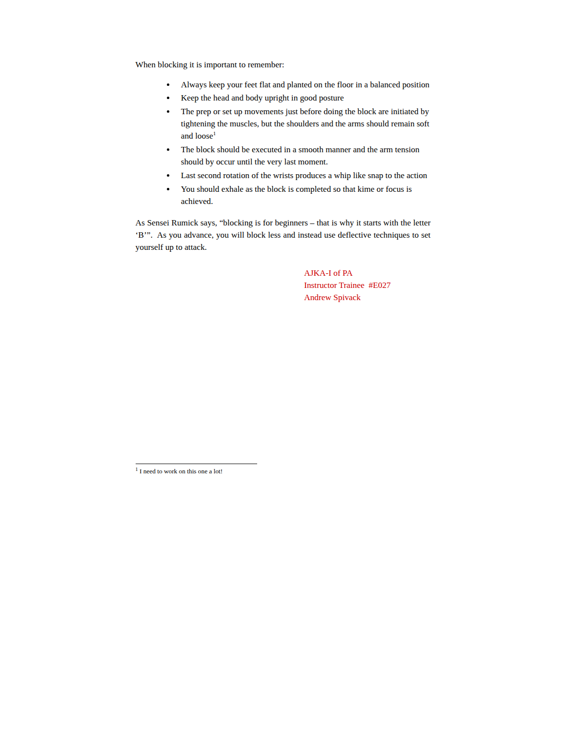When blocking it is important to remember:
Always keep your feet flat and planted on the floor in a balanced position
Keep the head and body upright in good posture
The prep or set up movements just before doing the block are initiated by tightening the muscles, but the shoulders and the arms should remain soft and loose1
The block should be executed in a smooth manner and the arm tension should by occur until the very last moment.
Last second rotation of the wrists produces a whip like snap to the action
You should exhale as the block is completed so that kime or focus is achieved.
As Sensei Rumick says, “blocking is for beginners – that is why it starts with the letter ‘B’”. As you advance, you will block less and instead use deflective techniques to set yourself up to attack.
AJKA-I of PA
Instructor Trainee #E027
Andrew Spivack
1 I need to work on this one a lot!